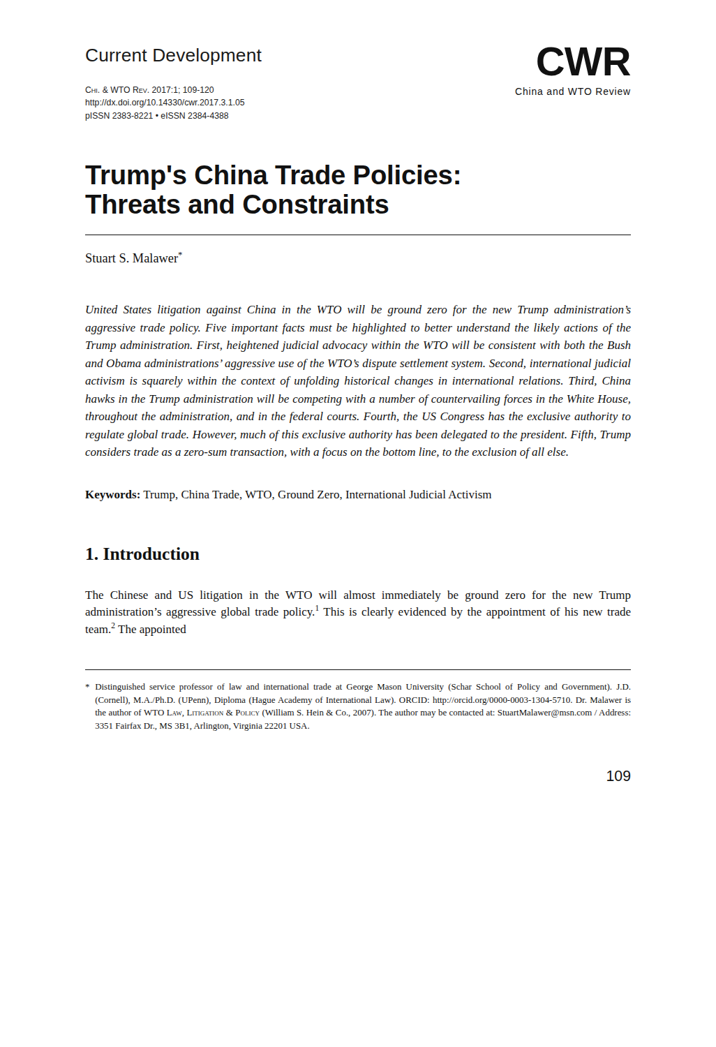Current Development
Chi. & WTO Rev. 2017:1; 109-120
http://dx.doi.org/10.14330/cwr.2017.3.1.05
pISSN 2383-8221 • eISSN 2384-4388
CWR
China and WTO Review
Trump's China Trade Policies:
Threats and Constraints
Stuart S. Malawer*
United States litigation against China in the WTO will be ground zero for the new Trump administration’s aggressive trade policy. Five important facts must be highlighted to better understand the likely actions of the Trump administration. First, heightened judicial advocacy within the WTO will be consistent with both the Bush and Obama administrations’ aggressive use of the WTO’s dispute settlement system. Second, international judicial activism is squarely within the context of unfolding historical changes in international relations. Third, China hawks in the Trump administration will be competing with a number of countervailing forces in the White House, throughout the administration, and in the federal courts. Fourth, the US Congress has the exclusive authority to regulate global trade. However, much of this exclusive authority has been delegated to the president. Fifth, Trump considers trade as a zero-sum transaction, with a focus on the bottom line, to the exclusion of all else.
Keywords: Trump, China Trade, WTO, Ground Zero, International Judicial Activism
1. Introduction
The Chinese and US litigation in the WTO will almost immediately be ground zero for the new Trump administration’s aggressive global trade policy.1 This is clearly evidenced by the appointment of his new trade team.2 The appointed
* Distinguished service professor of law and international trade at George Mason University (Schar School of Policy and Government). J.D. (Cornell), M.A./Ph.D. (UPenn), Diploma (Hague Academy of International Law). ORCID: http://orcid.org/0000-0003-1304-5710. Dr. Malawer is the author of WTO Law, Litigation & Policy (William S. Hein & Co., 2007). The author may be contacted at: StuartMalawer@msn.com / Address: 3351 Fairfax Dr., MS 3B1, Arlington, Virginia 22201 USA.
109